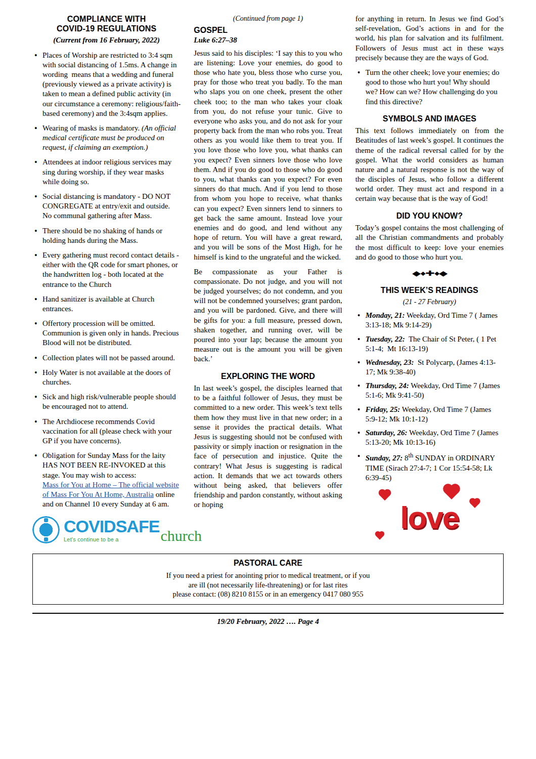COMPLIANCE WITH
COVID-19 REGULATIONS
(Current from 16 February, 2022)
Places of Worship are restricted to 3:4 sqm with social distancing of 1.5ms. A change in wording means that a wedding and funeral (previously viewed as a private activity) is taken to mean a defined public activity (in our circumstance a ceremony: religious/faith-based ceremony) and the 3:4sqm applies.
Wearing of masks is mandatory. (An official medical certificate must be produced on request, if claiming an exemption.)
Attendees at indoor religious services may sing during worship, if they wear masks while doing so.
Social distancing is mandatory - DO NOT CONGREGATE at entry/exit and outside. No communal gathering after Mass.
There should be no shaking of hands or holding hands during the Mass.
Every gathering must record contact details - either with the QR code for smart phones, or the handwritten log - both located at the entrance to the Church
Hand sanitizer is available at Church entrances.
Offertory procession will be omitted. Communion is given only in hands. Precious Blood will not be distributed.
Collection plates will not be passed around.
Holy Water is not available at the doors of churches.
Sick and high risk/vulnerable people should be encouraged not to attend.
The Archdiocese recommends Covid vaccination for all (please check with your GP if you have concerns).
Obligation for Sunday Mass for the laity HAS NOT BEEN RE-INVOKED at this stage. You may wish to access:
Mass for You at Home – The official website of Mass For You At Home, Australia online and on Channel 10 every Sunday at 6 am.
COVIDSAFE
Let's continue to be a
church
(Continued from page 1)
GOSPEL
Luke 6:27–38
Jesus said to his disciples: ‘I say this to you who are listening: Love your enemies, do good to those who hate you, bless those who curse you, pray for those who treat you badly. To the man who slaps you on one cheek, present the other cheek too; to the man who takes your cloak from you, do not refuse your tunic. Give to everyone who asks you, and do not ask for your property back from the man who robs you. Treat others as you would like them to treat you. If you love those who love you, what thanks can you expect? Even sinners love those who love them. And if you do good to those who do good to you, what thanks can you expect? For even sinners do that much. And if you lend to those from whom you hope to receive, what thanks can you expect? Even sinners lend to sinners to get back the same amount. Instead love your enemies and do good, and lend without any hope of return. You will have a great reward, and you will be sons of the Most High, for he himself is kind to the ungrateful and the wicked.
Be compassionate as your Father is compassionate. Do not judge, and you will not be judged yourselves; do not condemn, and you will not be condemned yourselves; grant pardon, and you will be pardoned. Give, and there will be gifts for you: a full measure, pressed down, shaken together, and running over, will be poured into your lap; because the amount you measure out is the amount you will be given back.’
EXPLORING THE WORD
In last week’s gospel, the disciples learned that to be a faithful follower of Jesus, they must be committed to a new order. This week’s text tells them how they must live in that new order; in a sense it provides the practical details. What Jesus is suggesting should not be confused with passivity or simply inaction or resignation in the face of persecution and injustice. Quite the contrary! What Jesus is suggesting is radical action. It demands that we act towards others without being asked, that believers offer friendship and pardon constantly, without asking or hoping
for anything in return. In Jesus we find God’s self-revelation, God’s actions in and for the world, his plan for salvation and its fulfilment. Followers of Jesus must act in these ways precisely because they are the ways of God.
Turn the other cheek; love your enemies; do good to those who hurt you! Why should we? How can we? How challenging do you find this directive?
SYMBOLS AND IMAGES
This text follows immediately on from the Beatitudes of last week’s gospel. It continues the theme of the radical reversal called for by the gospel. What the world considers as human nature and a natural response is not the way of the disciples of Jesus, who follow a different world order. They must act and respond in a certain way because that is the way of God!
DID YOU KNOW?
Today’s gospel contains the most challenging of all the Christian commandments and probably the most difficult to keep: love your enemies and do good to those who hurt you.
◆♦✚♦◆
THIS WEEK’S READINGS
(21 - 27 February)
Monday, 21: Weekday, Ord Time 7 ( James 3:13-18; Mk 9:14-29)
Tuesday, 22: The Chair of St Peter, ( 1 Pet 5:1-4; Mt 16:13-19)
Wednesday, 23: St Polycarp, (James 4:13-17; Mk 9:38-40)
Thursday, 24: Weekday, Ord Time 7 (James 5:1-6; Mk 9:41-50)
Friday, 25: Weekday, Ord Time 7 (James 5:9-12; Mk 10:1-12)
Saturday, 26: Weekday, Ord Time 7 (James 5:13-20; Mk 10:13-16)
Sunday, 27: 8th SUNDAY in ORDINARY TIME (Sirach 27:4-7; 1 Cor 15:54-58; Lk 6:39-45)
love
PASTORAL CARE
If you need a priest for anointing prior to medical treatment, or if you
are ill (not necessarily life-threatening) or for last rites
please contact: (08) 8210 8155 or in an emergency 0417 080 955
19/20 February, 2022 …. Page 4